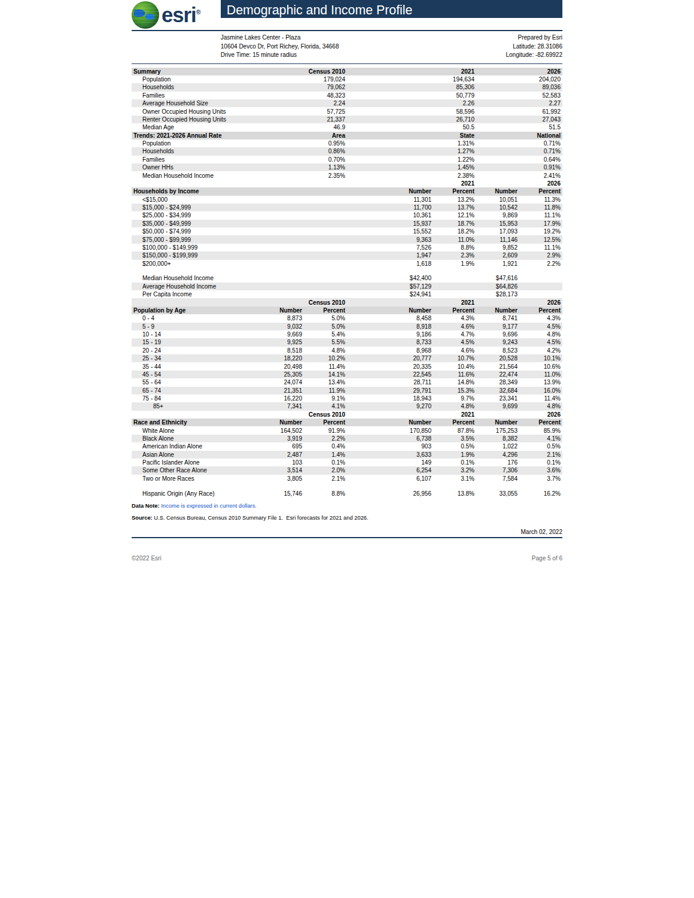esri®
Demographic and Income Profile
Jasmine Lakes Center - Plaza
10604 Devco Dr, Port Richey, Florida, 34668
Drive Time: 15 minute radius
Prepared by Esri
Latitude: 28.31086
Longitude: -82.69922
| Summary | Census 2010 | 2021 | 2026 |
| Population | 179,024 | 194,634 | 204,020 |
| Households | 79,062 | 85,306 | 89,036 |
| Families | 48,323 | 50,779 | 52,583 |
| Average Household Size | 2.24 | 2.26 | 2.27 |
| Owner Occupied Housing Units | 57,725 | 58,596 | 61,992 |
| Renter Occupied Housing Units | 21,337 | 26,710 | 27,043 |
| Median Age | 46.9 | 50.5 | 51.5 |
| Trends: 2021-2026 Annual Rate | Area | State | National |
| Population | 0.95% | 1.31% | 0.71% |
| Households | 0.86% | 1.27% | 0.71% |
| Families | 0.70% | 1.22% | 0.64% |
| Owner HHs | 1.13% | 1.45% | 0.91% |
| Median Household Income | 2.35% | 2.38% | 2.41% |
| | | 2021 | 2026 |
| Households by Income | | Number | Percent | Number | Percent |
| <$15,000 | | 11,301 | 13.2% | 10,051 | 11.3% |
| $15,000 - $24,999 | | 11,700 | 13.7% | 10,542 | 11.8% |
| $25,000 - $34,999 | | 10,361 | 12.1% | 9,869 | 11.1% |
| $35,000 - $49,999 | | 15,937 | 18.7% | 15,953 | 17.9% |
| $50,000 - $74,999 | | 15,552 | 18.2% | 17,093 | 19.2% |
| $75,000 - $99,999 | | 9,363 | 11.0% | 11,146 | 12.5% |
| $100,000 - $149,999 | | 7,526 | 8.8% | 9,852 | 11.1% |
| $150,000 - $199,999 | | 1,947 | 2.3% | 2,609 | 2.9% |
| $200,000+ | | 1,618 | 1.9% | 1,921 | 2.2% |
| Median Household Income | | $42,400 | | $47,616 | |
| Average Household Income | | $57,129 | | $64,826 | |
| Per Capita Income | | $24,941 | | $28,173 | |
| | Census 2010 | | 2021 | 2026 |
| Population by Age | Number | Percent | | Number | Percent | Number | Percent |
| 0 - 4 | 8,873 | 5.0% | | 8,458 | 4.3% | 8,741 | 4.3% |
| 5 - 9 | 9,032 | 5.0% | | 8,918 | 4.6% | 9,177 | 4.5% |
| 10 - 14 | 9,669 | 5.4% | | 9,186 | 4.7% | 9,696 | 4.8% |
| 15 - 19 | 9,925 | 5.5% | | 8,733 | 4.5% | 9,243 | 4.5% |
| 20 - 24 | 8,518 | 4.8% | | 8,968 | 4.6% | 8,523 | 4.2% |
| 25 - 34 | 18,220 | 10.2% | | 20,777 | 10.7% | 20,528 | 10.1% |
| 35 - 44 | 20,498 | 11.4% | | 20,335 | 10.4% | 21,564 | 10.6% |
| 45 - 54 | 25,305 | 14.1% | | 22,545 | 11.6% | 22,474 | 11.0% |
| 55 - 64 | 24,074 | 13.4% | | 28,711 | 14.8% | 28,349 | 13.9% |
| 65 - 74 | 21,351 | 11.9% | | 29,791 | 15.3% | 32,684 | 16.0% |
| 75 - 84 | 16,220 | 9.1% | | 18,943 | 9.7% | 23,341 | 11.4% |
| 85+ | 7,341 | 4.1% | | 9,270 | 4.8% | 9,699 | 4.8% |
| | Census 2010 | | 2021 | 2026 |
| Race and Ethnicity | Number | Percent | | Number | Percent | Number | Percent |
| White Alone | 164,502 | 91.9% | | 170,850 | 87.8% | 175,253 | 85.9% |
| Black Alone | 3,919 | 2.2% | | 6,738 | 3.5% | 8,382 | 4.1% |
| American Indian Alone | 695 | 0.4% | | 903 | 0.5% | 1,022 | 0.5% |
| Asian Alone | 2,487 | 1.4% | | 3,633 | 1.9% | 4,296 | 2.1% |
| Pacific Islander Alone | 103 | 0.1% | | 149 | 0.1% | 176 | 0.1% |
| Some Other Race Alone | 3,514 | 2.0% | | 6,254 | 3.2% | 7,306 | 3.6% |
| Two or More Races | 3,805 | 2.1% | | 6,107 | 3.1% | 7,584 | 3.7% |
| Hispanic Origin (Any Race) | 15,746 | 8.8% | | 26,956 | 13.8% | 33,055 | 16.2% |
Data Note: Income is expressed in current dollars.
Source: U.S. Census Bureau, Census 2010 Summary File 1. Esri forecasts for 2021 and 2026.
March 02, 2022
©2022 Esri
Page 5 of 6